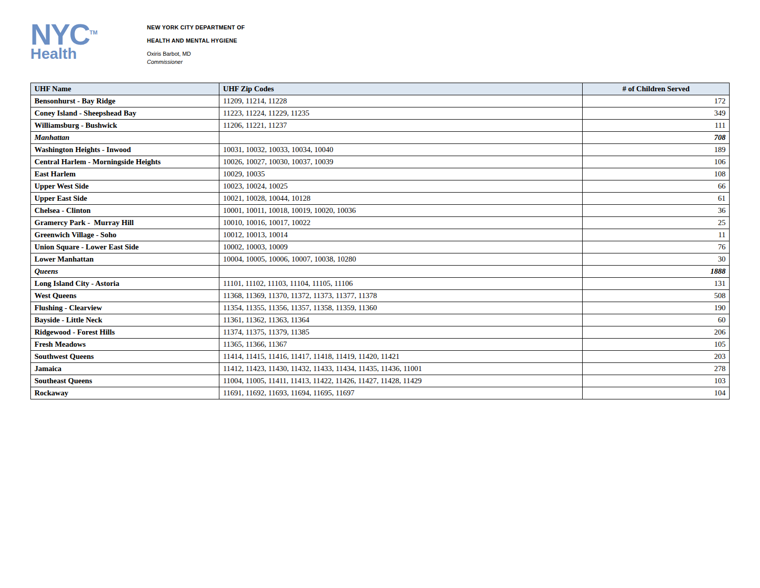NYCTM
Health
NEW YORK CITY DEPARTMENT OF
HEALTH AND MENTAL HYGIENE
Oxiris Barbot, MD
Commissioner
| UHF Name | UHF Zip Codes | # of Children Served |
| --- | --- | --- |
| Bensonhurst - Bay Ridge | 11209, 11214, 11228 | 172 |
| Coney Island - Sheepshead Bay | 11223, 11224, 11229, 11235 | 349 |
| Williamsburg - Bushwick | 11206, 11221, 11237 | 111 |
| Manhattan | | 708 |
| Washington Heights - Inwood | 10031, 10032, 10033, 10034, 10040 | 189 |
| Central Harlem - Morningside Heights | 10026, 10027, 10030, 10037, 10039 | 106 |
| East Harlem | 10029, 10035 | 108 |
| Upper West Side | 10023, 10024, 10025 | 66 |
| Upper East Side | 10021, 10028, 10044, 10128 | 61 |
| Chelsea - Clinton | 10001, 10011, 10018, 10019, 10020, 10036 | 36 |
| Gramercy Park - Murray Hill | 10010, 10016, 10017, 10022 | 25 |
| Greenwich Village - Soho | 10012, 10013, 10014 | 11 |
| Union Square - Lower East Side | 10002, 10003, 10009 | 76 |
| Lower Manhattan | 10004, 10005, 10006, 10007, 10038, 10280 | 30 |
| Queens | | 1888 |
| Long Island City - Astoria | 11101, 11102, 11103, 11104, 11105, 11106 | 131 |
| West Queens | 11368, 11369, 11370, 11372, 11373, 11377, 11378 | 508 |
| Flushing - Clearview | 11354, 11355, 11356, 11357, 11358, 11359, 11360 | 190 |
| Bayside - Little Neck | 11361, 11362, 11363, 11364 | 60 |
| Ridgewood - Forest Hills | 11374, 11375, 11379, 11385 | 206 |
| Fresh Meadows | 11365, 11366, 11367 | 105 |
| Southwest Queens | 11414, 11415, 11416, 11417, 11418, 11419, 11420, 11421 | 203 |
| Jamaica | 11412, 11423, 11430, 11432, 11433, 11434, 11435, 11436, 11001 | 278 |
| Southeast Queens | 11004, 11005, 11411, 11413, 11422, 11426, 11427, 11428, 11429 | 103 |
| Rockaway | 11691, 11692, 11693, 11694, 11695, 11697 | 104 |